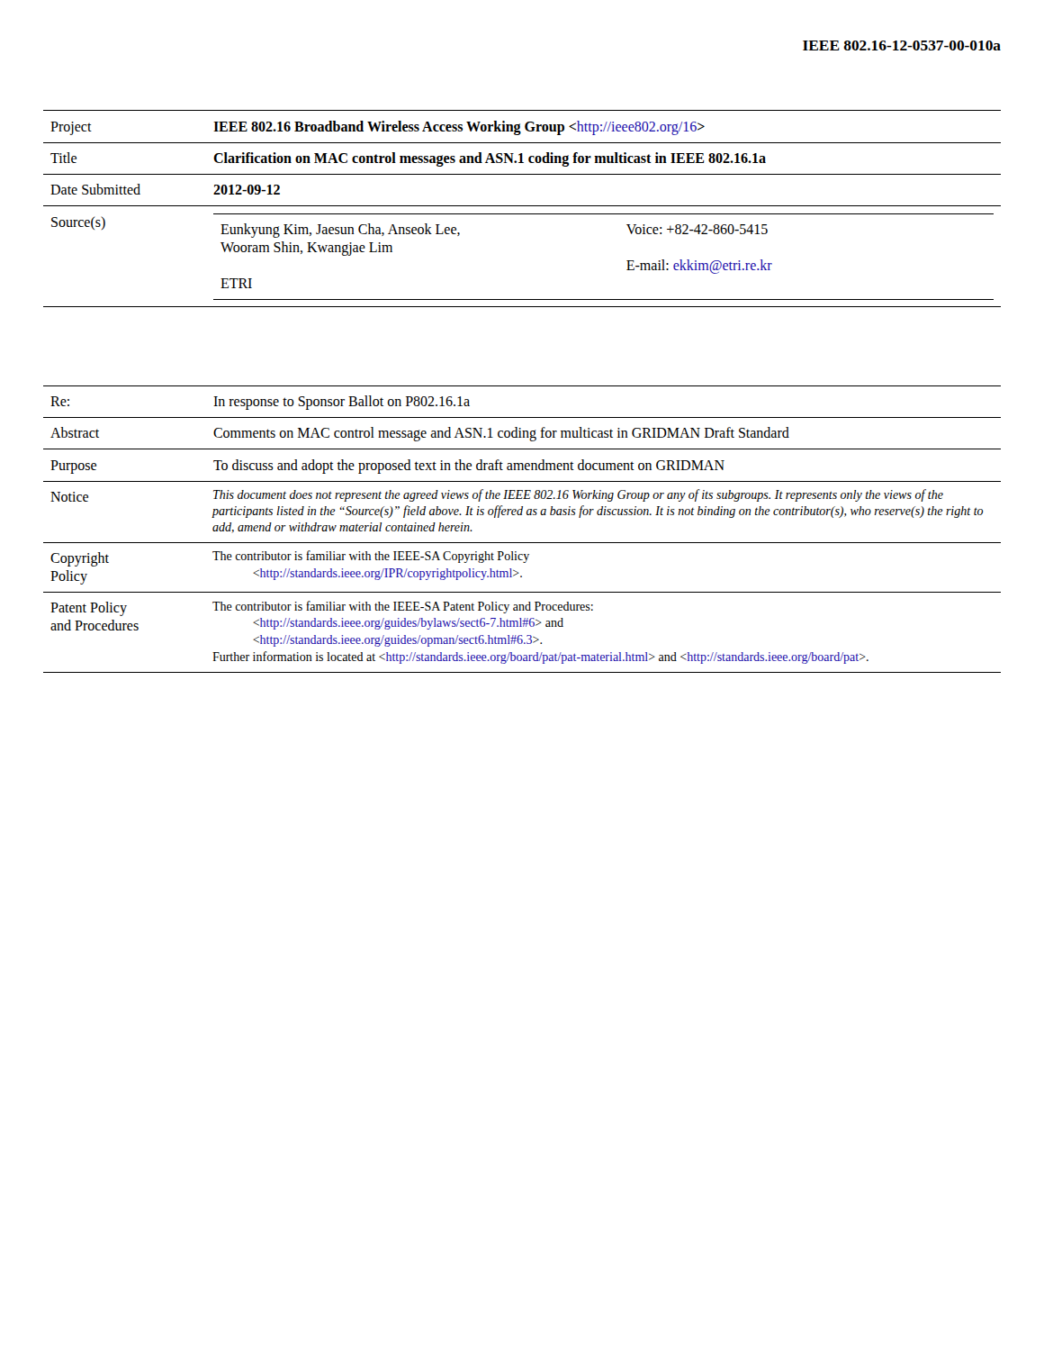IEEE 802.16-12-0537-00-010a
| Project | IEEE 802.16 Broadband Wireless Access Working Group < http://ieee802.org/16 > |
| Title | Clarification on MAC control messages and ASN.1 coding for multicast in IEEE 802.16.1a |
| Date Submitted | 2012-09-12 |
| Source(s) | / Eunkyung Kim, Jaesun Cha, Anseok Lee, Wooram Shin, Kwangjae Lim ETRI / Voice: +82-42-860-5415 E-mail: ekkim@etri.re.kr / |
| Re: | In response to Sponsor Ballot on P802.16.1a |
| Abstract | Comments on MAC control message and ASN.1 coding for multicast in GRIDMAN Draft Standard |
| Purpose | To discuss and adopt the proposed text in the draft amendment document on GRIDMAN |
| Notice | This document does not represent the agreed views of the IEEE 802.16 Working Group or any of its subgroups. It represents only the views of the participants listed in the “Source(s)” field above. It is offered as a basis for discussion. It is not binding on the contributor(s), who reserve(s) the right to add, amend or withdraw material contained herein. |
| Copyright Policy | The contributor is familiar with the IEEE-SA Copyright Policy < http://standards.ieee.org/IPR/copyrightpolicy.html >. |
| Patent Policy and Procedures | The contributor is familiar with the IEEE-SA Patent Policy and Procedures: < http://standards.ieee.org/guides/bylaws/sect6-7.html#6 > and < http://standards.ieee.org/guides/opman/sect6.html#6.3 >. Further information is located at < http://standards.ieee.org/board/pat/pat-material.html > and < http://standards.ieee.org/board/pat >. |